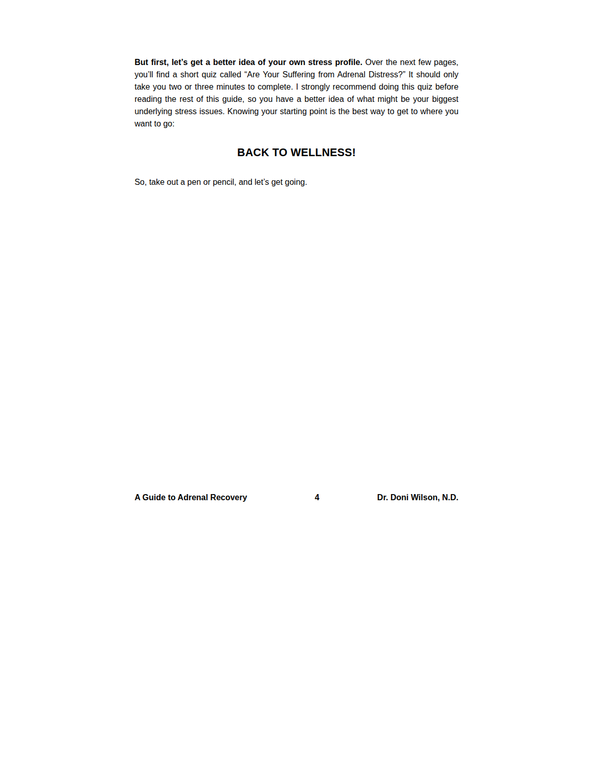But first, let’s get a better idea of your own stress profile. Over the next few pages, you’ll find a short quiz called “Are Your Suffering from Adrenal Distress?” It should only take you two or three minutes to complete. I strongly recommend doing this quiz before reading the rest of this guide, so you have a better idea of what might be your biggest underlying stress issues. Knowing your starting point is the best way to get to where you want to go:
BACK TO WELLNESS!
So, take out a pen or pencil, and let’s get going.
A Guide to Adrenal Recovery
4
Dr. Doni Wilson, N.D.